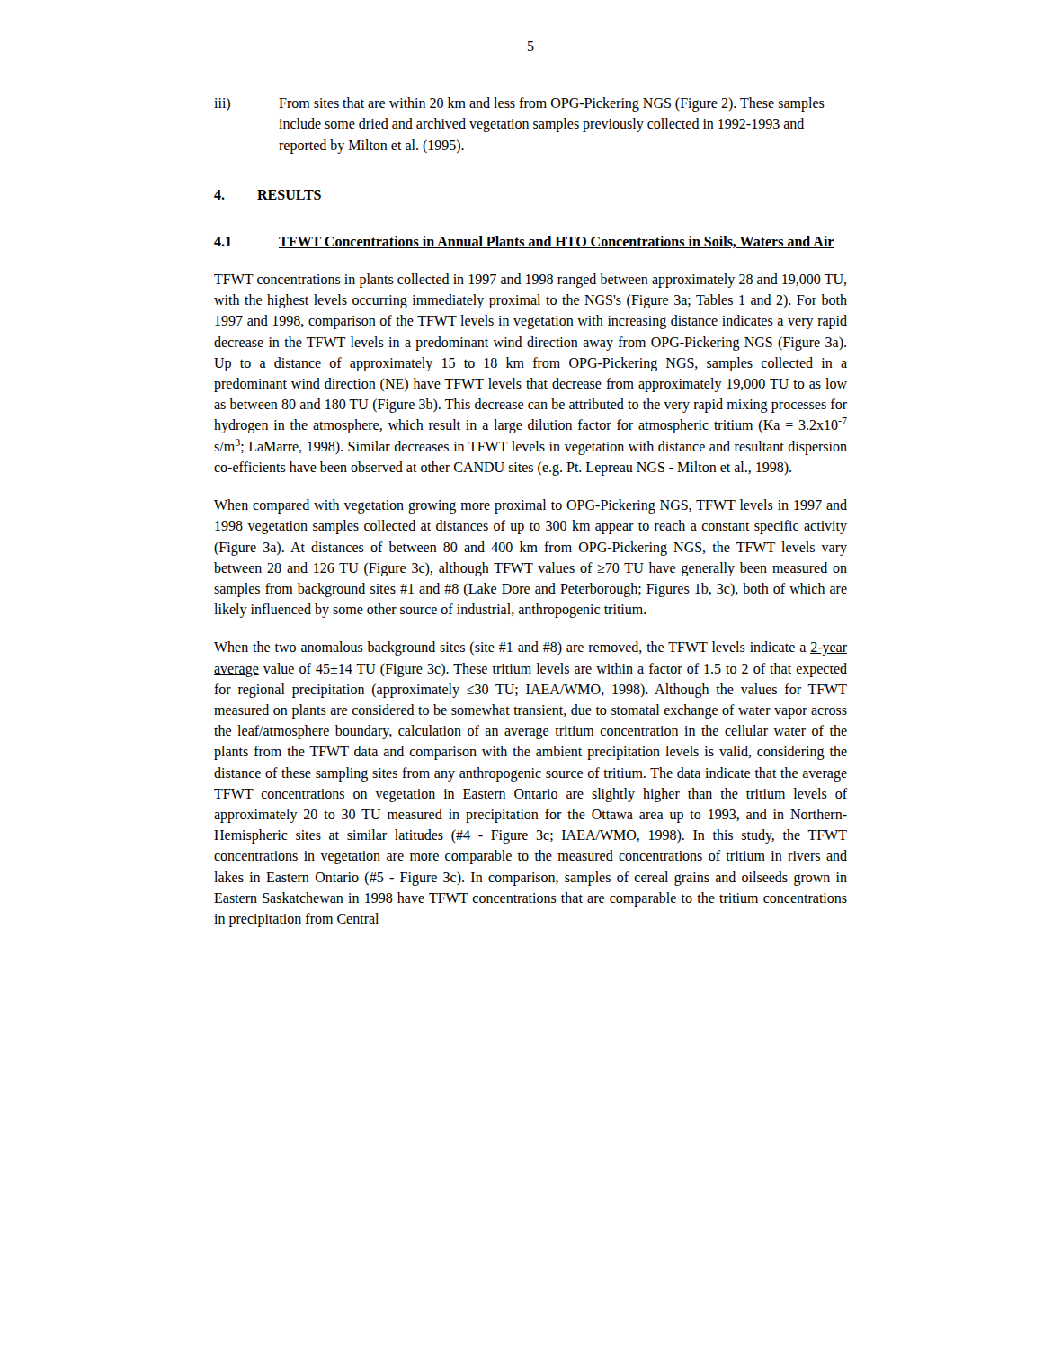5
iii)
From sites that are within 20 km and less from OPG-Pickering NGS (Figure 2). These samples include some dried and archived vegetation samples previously collected in 1992-1993 and reported by Milton et al. (1995).
4. RESULTS
4.1 TFWT Concentrations in Annual Plants and HTO Concentrations in Soils, Waters and Air
TFWT concentrations in plants collected in 1997 and 1998 ranged between approximately 28 and 19,000 TU, with the highest levels occurring immediately proximal to the NGS's (Figure 3a; Tables 1 and 2). For both 1997 and 1998, comparison of the TFWT levels in vegetation with increasing distance indicates a very rapid decrease in the TFWT levels in a predominant wind direction away from OPG-Pickering NGS (Figure 3a). Up to a distance of approximately 15 to 18 km from OPG-Pickering NGS, samples collected in a predominant wind direction (NE) have TFWT levels that decrease from approximately 19,000 TU to as low as between 80 and 180 TU (Figure 3b). This decrease can be attributed to the very rapid mixing processes for hydrogen in the atmosphere, which result in a large dilution factor for atmospheric tritium (Ka = 3.2x10-7 s/m3; LaMarre, 1998). Similar decreases in TFWT levels in vegetation with distance and resultant dispersion co-efficients have been observed at other CANDU sites (e.g. Pt. Lepreau NGS - Milton et al., 1998).
When compared with vegetation growing more proximal to OPG-Pickering NGS, TFWT levels in 1997 and 1998 vegetation samples collected at distances of up to 300 km appear to reach a constant specific activity (Figure 3a). At distances of between 80 and 400 km from OPG-Pickering NGS, the TFWT levels vary between 28 and 126 TU (Figure 3c), although TFWT values of ≥70 TU have generally been measured on samples from background sites #1 and #8 (Lake Dore and Peterborough; Figures 1b, 3c), both of which are likely influenced by some other source of industrial, anthropogenic tritium.
When the two anomalous background sites (site #1 and #8) are removed, the TFWT levels indicate a 2-year average value of 45±14 TU (Figure 3c). These tritium levels are within a factor of 1.5 to 2 of that expected for regional precipitation (approximately ≤30 TU; IAEA/WMO, 1998). Although the values for TFWT measured on plants are considered to be somewhat transient, due to stomatal exchange of water vapor across the leaf/atmosphere boundary, calculation of an average tritium concentration in the cellular water of the plants from the TFWT data and comparison with the ambient precipitation levels is valid, considering the distance of these sampling sites from any anthropogenic source of tritium. The data indicate that the average TFWT concentrations on vegetation in Eastern Ontario are slightly higher than the tritium levels of approximately 20 to 30 TU measured in precipitation for the Ottawa area up to 1993, and in Northern-Hemispheric sites at similar latitudes (#4 - Figure 3c; IAEA/WMO, 1998). In this study, the TFWT concentrations in vegetation are more comparable to the measured concentrations of tritium in rivers and lakes in Eastern Ontario (#5 - Figure 3c). In comparison, samples of cereal grains and oilseeds grown in Eastern Saskatchewan in 1998 have TFWT concentrations that are comparable to the tritium concentrations in precipitation from Central